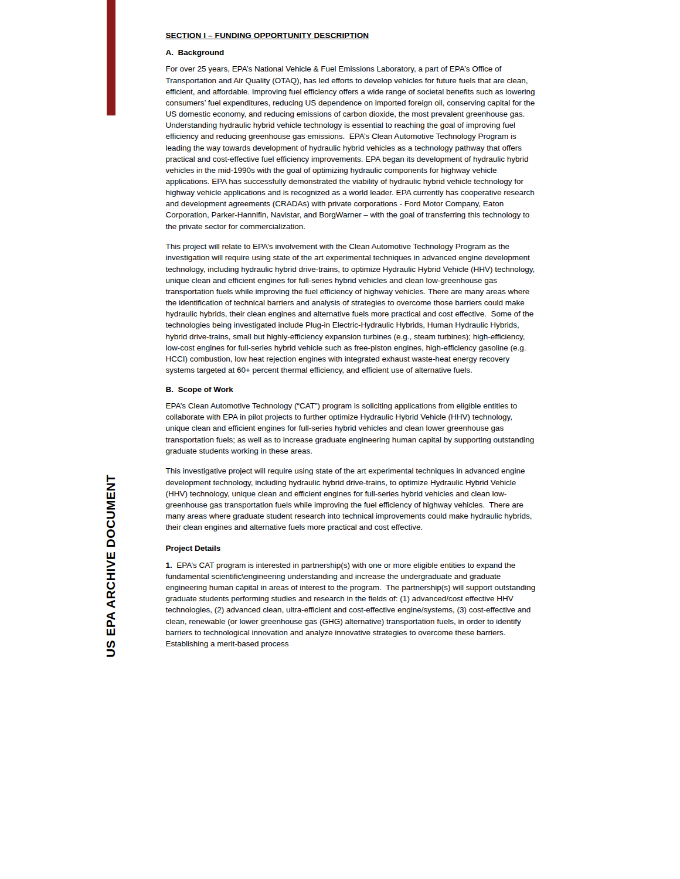US EPA ARCHIVE DOCUMENT
SECTION I – FUNDING OPPORTUNITY DESCRIPTION
A. Background
For over 25 years, EPA’s National Vehicle & Fuel Emissions Laboratory, a part of EPA’s Office of Transportation and Air Quality (OTAQ), has led efforts to develop vehicles for future fuels that are clean, efficient, and affordable. Improving fuel efficiency offers a wide range of societal benefits such as lowering consumers’ fuel expenditures, reducing US dependence on imported foreign oil, conserving capital for the US domestic economy, and reducing emissions of carbon dioxide, the most prevalent greenhouse gas. Understanding hydraulic hybrid vehicle technology is essential to reaching the goal of improving fuel efficiency and reducing greenhouse gas emissions. EPA’s Clean Automotive Technology Program is leading the way towards development of hydraulic hybrid vehicles as a technology pathway that offers practical and cost-effective fuel efficiency improvements. EPA began its development of hydraulic hybrid vehicles in the mid-1990s with the goal of optimizing hydraulic components for highway vehicle applications. EPA has successfully demonstrated the viability of hydraulic hybrid vehicle technology for highway vehicle applications and is recognized as a world leader. EPA currently has cooperative research and development agreements (CRADAs) with private corporations - Ford Motor Company, Eaton Corporation, Parker-Hannifin, Navistar, and BorgWarner – with the goal of transferring this technology to the private sector for commercialization.
This project will relate to EPA’s involvement with the Clean Automotive Technology Program as the investigation will require using state of the art experimental techniques in advanced engine development technology, including hydraulic hybrid drive-trains, to optimize Hydraulic Hybrid Vehicle (HHV) technology, unique clean and efficient engines for full-series hybrid vehicles and clean low-greenhouse gas transportation fuels while improving the fuel efficiency of highway vehicles. There are many areas where the identification of technical barriers and analysis of strategies to overcome those barriers could make hydraulic hybrids, their clean engines and alternative fuels more practical and cost effective. Some of the technologies being investigated include Plug-in Electric-Hydraulic Hybrids, Human Hydraulic Hybrids, hybrid drive-trains, small but highly-efficiency expansion turbines (e.g., steam turbines); high-efficiency, low-cost engines for full-series hybrid vehicle such as free-piston engines, high-efficiency gasoline (e.g. HCCI) combustion, low heat rejection engines with integrated exhaust waste-heat energy recovery systems targeted at 60+ percent thermal efficiency, and efficient use of alternative fuels.
B. Scope of Work
EPA’s Clean Automotive Technology (“CAT”) program is soliciting applications from eligible entities to collaborate with EPA in pilot projects to further optimize Hydraulic Hybrid Vehicle (HHV) technology, unique clean and efficient engines for full-series hybrid vehicles and clean lower greenhouse gas transportation fuels; as well as to increase graduate engineering human capital by supporting outstanding graduate students working in these areas.
This investigative project will require using state of the art experimental techniques in advanced engine development technology, including hydraulic hybrid drive-trains, to optimize Hydraulic Hybrid Vehicle (HHV) technology, unique clean and efficient engines for full-series hybrid vehicles and clean low-greenhouse gas transportation fuels while improving the fuel efficiency of highway vehicles. There are many areas where graduate student research into technical improvements could make hydraulic hybrids, their clean engines and alternative fuels more practical and cost effective.
Project Details
1. EPA’s CAT program is interested in partnership(s) with one or more eligible entities to expand the fundamental scientific\engineering understanding and increase the undergraduate and graduate engineering human capital in areas of interest to the program. The partnership(s) will support outstanding graduate students performing studies and research in the fields of: (1) advanced/cost effective HHV technologies, (2) advanced clean, ultra-efficient and cost-effective engine/systems, (3) cost-effective and clean, renewable (or lower greenhouse gas (GHG) alternative) transportation fuels, in order to identify barriers to technological innovation and analyze innovative strategies to overcome these barriers. Establishing a merit-based process